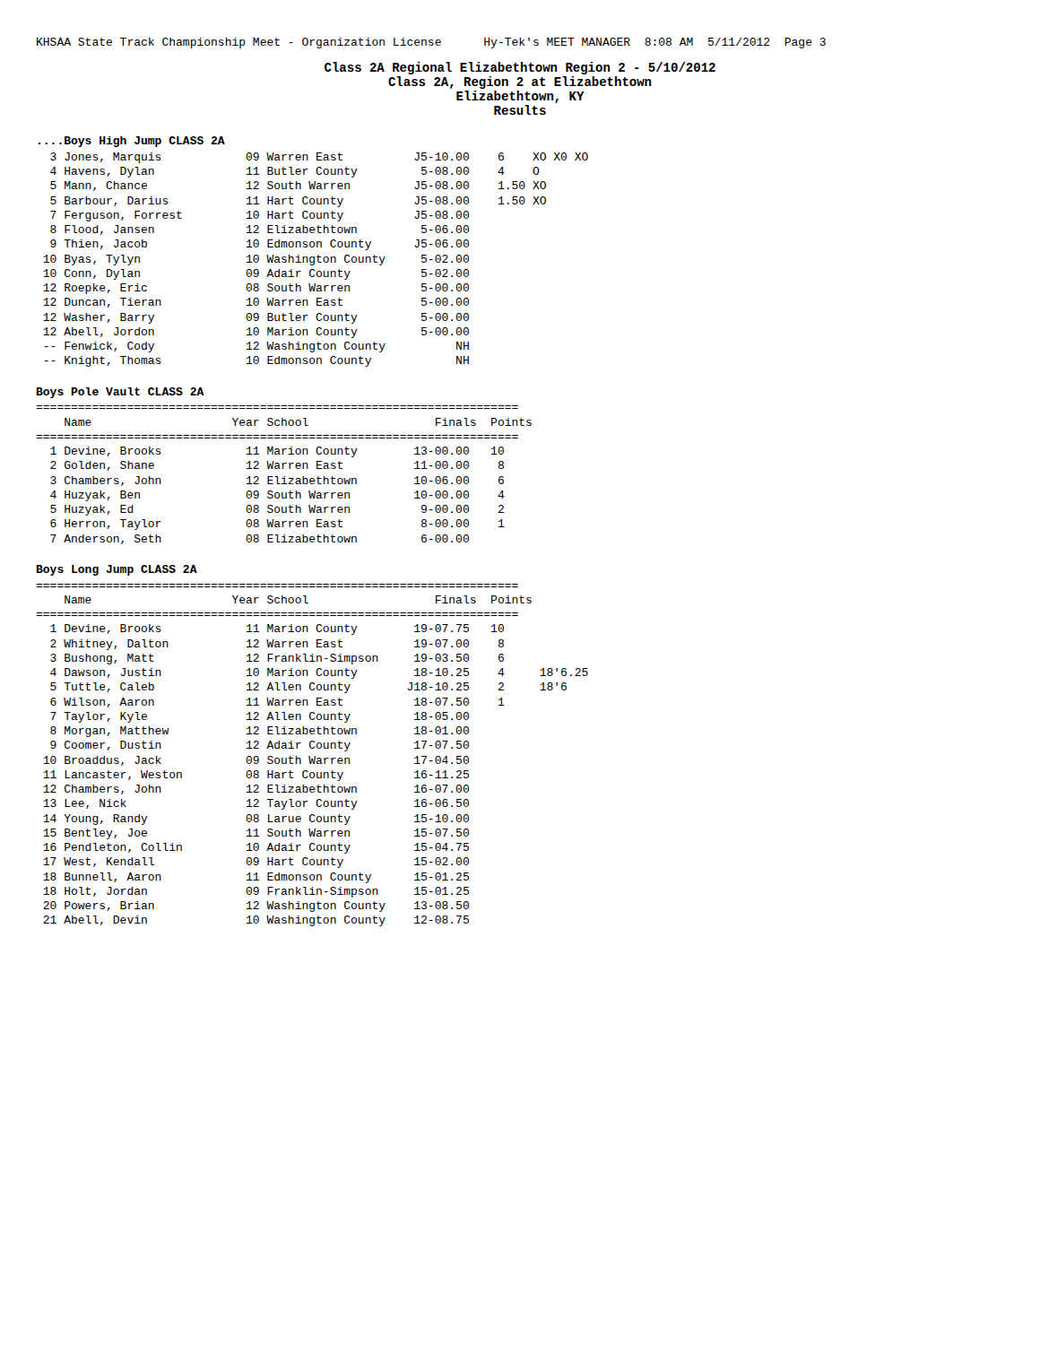KHSAA State Track Championship Meet - Organization License Hy-Tek's MEET MANAGER 8:08 AM 5/11/2012 Page 3
Class 2A Regional Elizabethtown Region 2 - 5/10/2012
Class 2A, Region 2 at Elizabethtown
Elizabethtown, KY
Results
....Boys High Jump CLASS 2A
  3 Jones, Marquis            09 Warren East          J5-10.00    6    XO X0 XO
  4 Havens, Dylan             11 Butler County         5-08.00    4    O
  5 Mann, Chance              12 South Warren         J5-08.00    1.50 XO
  5 Barbour, Darius           11 Hart County          J5-08.00    1.50 XO
  7 Ferguson, Forrest         10 Hart County          J5-08.00
  8 Flood, Jansen             12 Elizabethtown         5-06.00
  9 Thien, Jacob              10 Edmonson County      J5-06.00
 10 Byas, Tylyn               10 Washington County     5-02.00
 10 Conn, Dylan               09 Adair County          5-02.00
 12 Roepke, Eric              08 South Warren          5-00.00
 12 Duncan, Tieran            10 Warren East           5-00.00
 12 Washer, Barry             09 Butler County         5-00.00
 12 Abell, Jordon             10 Marion County         5-00.00
 -- Fenwick, Cody             12 Washington County          NH
 -- Knight, Thomas            10 Edmonson County            NH
Boys Pole Vault CLASS 2A
=====================================================================
    Name                    Year School                  Finals  Points
=====================================================================
  1 Devine, Brooks            11 Marion County        13-00.00   10
  2 Golden, Shane             12 Warren East          11-00.00    8
  3 Chambers, John            12 Elizabethtown        10-06.00    6
  4 Huzyak, Ben               09 South Warren         10-00.00    4
  5 Huzyak, Ed                08 South Warren          9-00.00    2
  6 Herron, Taylor            08 Warren East           8-00.00    1
  7 Anderson, Seth            08 Elizabethtown         6-00.00
Boys Long Jump CLASS 2A
=====================================================================
    Name                    Year School                  Finals  Points
=====================================================================
  1 Devine, Brooks            11 Marion County        19-07.75   10
  2 Whitney, Dalton           12 Warren East          19-07.00    8
  3 Bushong, Matt             12 Franklin-Simpson     19-03.50    6
  4 Dawson, Justin            10 Marion County        18-10.25    4     18'6.25
  5 Tuttle, Caleb             12 Allen County        J18-10.25    2     18'6
  6 Wilson, Aaron             11 Warren East          18-07.50    1
  7 Taylor, Kyle              12 Allen County         18-05.00
  8 Morgan, Matthew           12 Elizabethtown        18-01.00
  9 Coomer, Dustin            12 Adair County         17-07.50
 10 Broaddus, Jack            09 South Warren         17-04.50
 11 Lancaster, Weston         08 Hart County          16-11.25
 12 Chambers, John            12 Elizabethtown        16-07.00
 13 Lee, Nick                 12 Taylor County        16-06.50
 14 Young, Randy              08 Larue County         15-10.00
 15 Bentley, Joe              11 South Warren         15-07.50
 16 Pendleton, Collin         10 Adair County         15-04.75
 17 West, Kendall             09 Hart County          15-02.00
 18 Bunnell, Aaron            11 Edmonson County      15-01.25
 18 Holt, Jordan              09 Franklin-Simpson     15-01.25
 20 Powers, Brian             12 Washington County    13-08.50
 21 Abell, Devin              10 Washington County    12-08.75